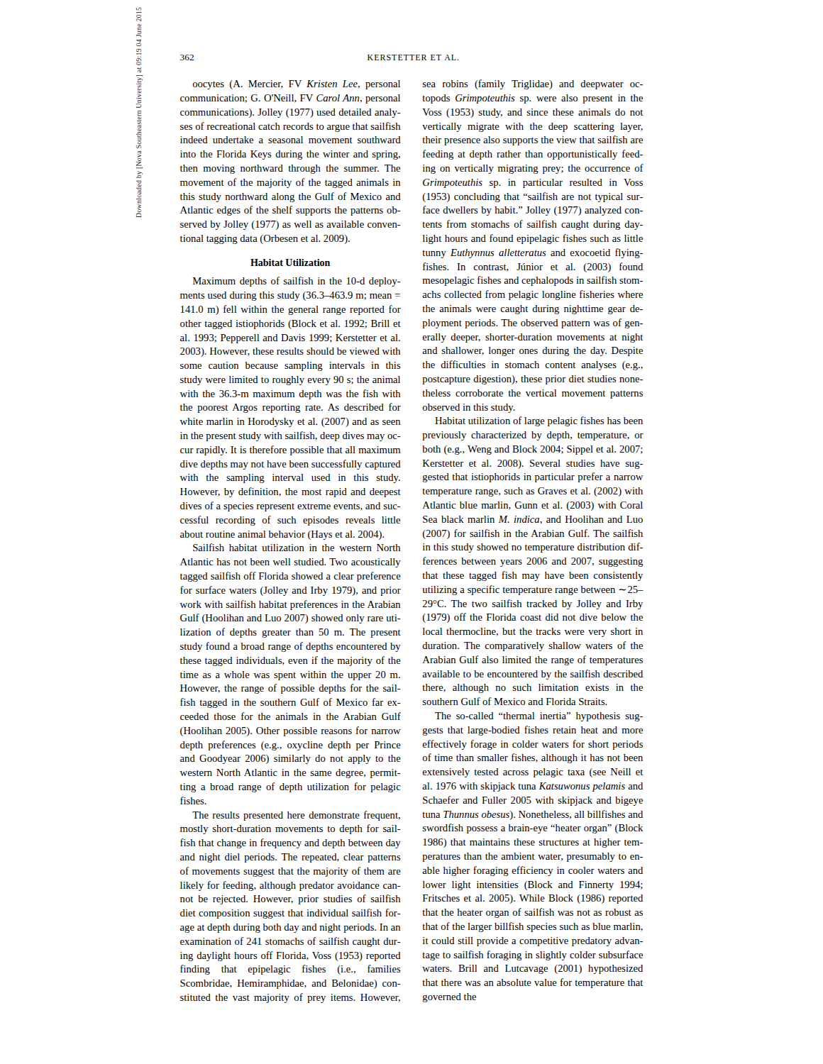Downloaded by [Nova Southeastern University] at 09:19 04 June 2015
362 KERSTETTER ET AL.
oocytes (A. Mercier, FV Kristen Lee, personal communication; G. O'Neill, FV Carol Ann, personal communications). Jolley (1977) used detailed analyses of recreational catch records to argue that sailfish indeed undertake a seasonal movement southward into the Florida Keys during the winter and spring, then moving northward through the summer. The movement of the majority of the tagged animals in this study northward along the Gulf of Mexico and Atlantic edges of the shelf supports the patterns observed by Jolley (1977) as well as available conventional tagging data (Orbesen et al. 2009).
Habitat Utilization
Maximum depths of sailfish in the 10-d deployments used during this study (36.3–463.9 m; mean = 141.0 m) fell within the general range reported for other tagged istiophorids (Block et al. 1992; Brill et al. 1993; Pepperell and Davis 1999; Kerstetter et al. 2003). However, these results should be viewed with some caution because sampling intervals in this study were limited to roughly every 90 s; the animal with the 36.3-m maximum depth was the fish with the poorest Argos reporting rate. As described for white marlin in Horodysky et al. (2007) and as seen in the present study with sailfish, deep dives may occur rapidly. It is therefore possible that all maximum dive depths may not have been successfully captured with the sampling interval used in this study. However, by definition, the most rapid and deepest dives of a species represent extreme events, and successful recording of such episodes reveals little about routine animal behavior (Hays et al. 2004).
Sailfish habitat utilization in the western North Atlantic has not been well studied. Two acoustically tagged sailfish off Florida showed a clear preference for surface waters (Jolley and Irby 1979), and prior work with sailfish habitat preferences in the Arabian Gulf (Hoolihan and Luo 2007) showed only rare utilization of depths greater than 50 m. The present study found a broad range of depths encountered by these tagged individuals, even if the majority of the time as a whole was spent within the upper 20 m. However, the range of possible depths for the sailfish tagged in the southern Gulf of Mexico far exceeded those for the animals in the Arabian Gulf (Hoolihan 2005). Other possible reasons for narrow depth preferences (e.g., oxycline depth per Prince and Goodyear 2006) similarly do not apply to the western North Atlantic in the same degree, permitting a broad range of depth utilization for pelagic fishes.
The results presented here demonstrate frequent, mostly short-duration movements to depth for sailfish that change in frequency and depth between day and night diel periods. The repeated, clear patterns of movements suggest that the majority of them are likely for feeding, although predator avoidance cannot be rejected. However, prior studies of sailfish diet composition suggest that individual sailfish forage at depth during both day and night periods. In an examination of 241 stomachs of sailfish caught during daylight hours off Florida, Voss (1953) reported finding that epipelagic fishes (i.e., families Scombridae, Hemiramphidae, and Belonidae) constituted the vast majority of prey items. However, sea robins (family Triglidae) and deepwater octopods Grimpoteuthis sp. were also present in the Voss (1953) study, and since these animals do not vertically migrate with the deep scattering layer, their presence also supports the view that sailfish are feeding at depth rather than opportunistically feeding on vertically migrating prey; the occurrence of Grimpoteuthis sp. in particular resulted in Voss (1953) concluding that “sailfish are not typical surface dwellers by habit.” Jolley (1977) analyzed contents from stomachs of sailfish caught during daylight hours and found epipelagic fishes such as little tunny Euthynnus alletteratus and exocoetid flyingfishes. In contrast, Júnior et al. (2003) found mesopelagic fishes and cephalopods in sailfish stomachs collected from pelagic longline fisheries where the animals were caught during nighttime gear deployment periods. The observed pattern was of generally deeper, shorter-duration movements at night and shallower, longer ones during the day. Despite the difficulties in stomach content analyses (e.g., postcapture digestion), these prior diet studies nonetheless corroborate the vertical movement patterns observed in this study.
Habitat utilization of large pelagic fishes has been previously characterized by depth, temperature, or both (e.g., Weng and Block 2004; Sippel et al. 2007; Kerstetter et al. 2008). Several studies have suggested that istiophorids in particular prefer a narrow temperature range, such as Graves et al. (2002) with Atlantic blue marlin, Gunn et al. (2003) with Coral Sea black marlin M. indica, and Hoolihan and Luo (2007) for sailfish in the Arabian Gulf. The sailfish in this study showed no temperature distribution differences between years 2006 and 2007, suggesting that these tagged fish may have been consistently utilizing a specific temperature range between ∼25–29°C. The two sailfish tracked by Jolley and Irby (1979) off the Florida coast did not dive below the local thermocline, but the tracks were very short in duration. The comparatively shallow waters of the Arabian Gulf also limited the range of temperatures available to be encountered by the sailfish described there, although no such limitation exists in the southern Gulf of Mexico and Florida Straits.
The so-called “thermal inertia” hypothesis suggests that large-bodied fishes retain heat and more effectively forage in colder waters for short periods of time than smaller fishes, although it has not been extensively tested across pelagic taxa (see Neill et al. 1976 with skipjack tuna Katsuwonus pelamis and Schaefer and Fuller 2005 with skipjack and bigeye tuna Thunnus obesus). Nonetheless, all billfishes and swordfish possess a brain-eye “heater organ” (Block 1986) that maintains these structures at higher temperatures than the ambient water, presumably to enable higher foraging efficiency in cooler waters and lower light intensities (Block and Finnerty 1994; Fritsches et al. 2005). While Block (1986) reported that the heater organ of sailfish was not as robust as that of the larger billfish species such as blue marlin, it could still provide a competitive predatory advantage to sailfish foraging in slightly colder subsurface waters. Brill and Lutcavage (2001) hypothesized that there was an absolute value for temperature that governed the